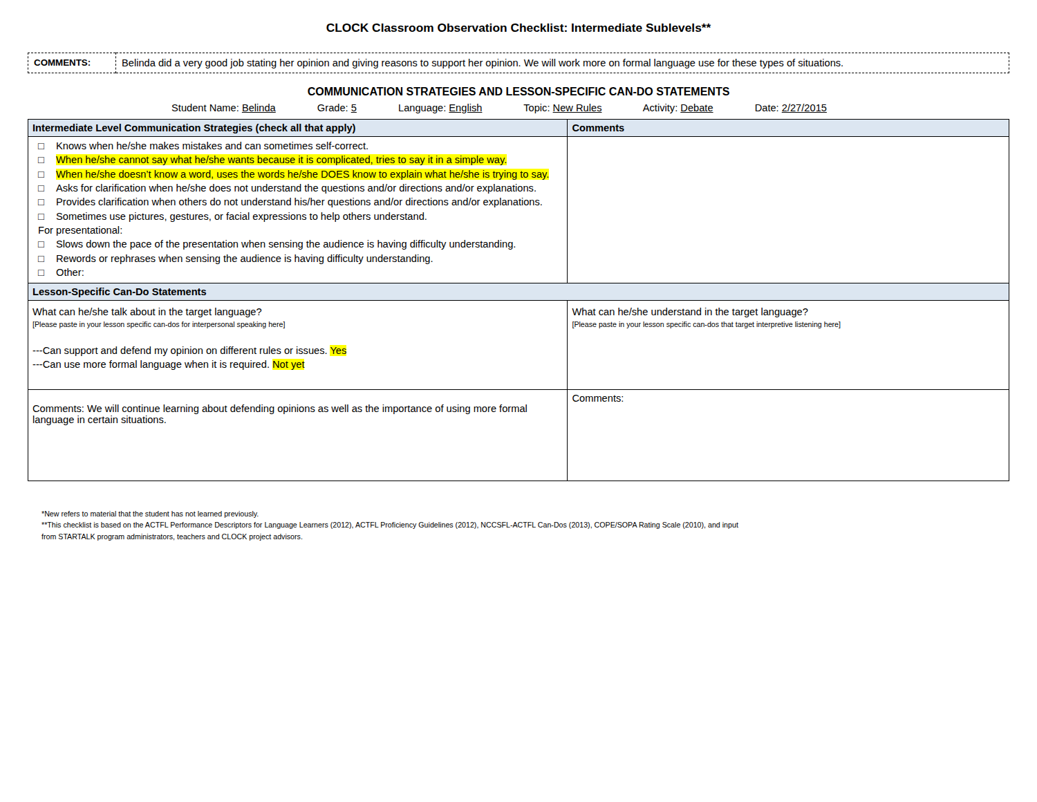CLOCK Classroom Observation Checklist: Intermediate Sublevels**
| COMMENTS: | Belinda did a very good job stating her opinion and giving reasons to support her opinion. We will work more on formal language use for these types of situations. |
COMMUNICATION STRATEGIES AND LESSON-SPECIFIC CAN-DO STATEMENTS
Student Name: Belinda Grade: 5 Language: English Topic: New Rules Activity: Debate Date: 2/27/2015
| Intermediate Level Communication Strategies (check all that apply) | Comments |
| --- | --- |
| Knows when he/she makes mistakes and can sometimes self-correct. When he/she cannot say what he/she wants because it is complicated, tries to say it in a simple way. When he/she doesn’t know a word, uses the words he/she DOES know to explain what he/she is trying to say. Asks for clarification when he/she does not understand the questions and/or directions and/or explanations. Provides clarification when others do not understand his/her questions and/or directions and/or explanations. Sometimes use pictures, gestures, or facial expressions to help others understand. For presentational: Slows down the pace of the presentation when sensing the audience is having difficulty understanding. Rewords or rephrases when sensing the audience is having difficulty understanding. Other: | |
| Lesson-Specific Can-Do Statements |
| What can he/she talk about in the target language? [Please paste in your lesson specific can-dos for interpersonal speaking here] ---Can support and defend my opinion on different rules or issues. Yes ---Can use more formal language when it is required. Not yet | What can he/she understand in the target language? [Please paste in your lesson specific can-dos that target interpretive listening here] |
| Comments: We will continue learning about defending opinions as well as the importance of using more formal language in certain situations. | Comments: |
*New refers to material that the student has not learned previously.
**This checklist is based on the ACTFL Performance Descriptors for Language Learners (2012), ACTFL Proficiency Guidelines (2012), NCCSFL-ACTFL Can-Dos (2013), COPE/SOPA Rating Scale (2010), and input
from STARTALK program administrators, teachers and CLOCK project advisors.